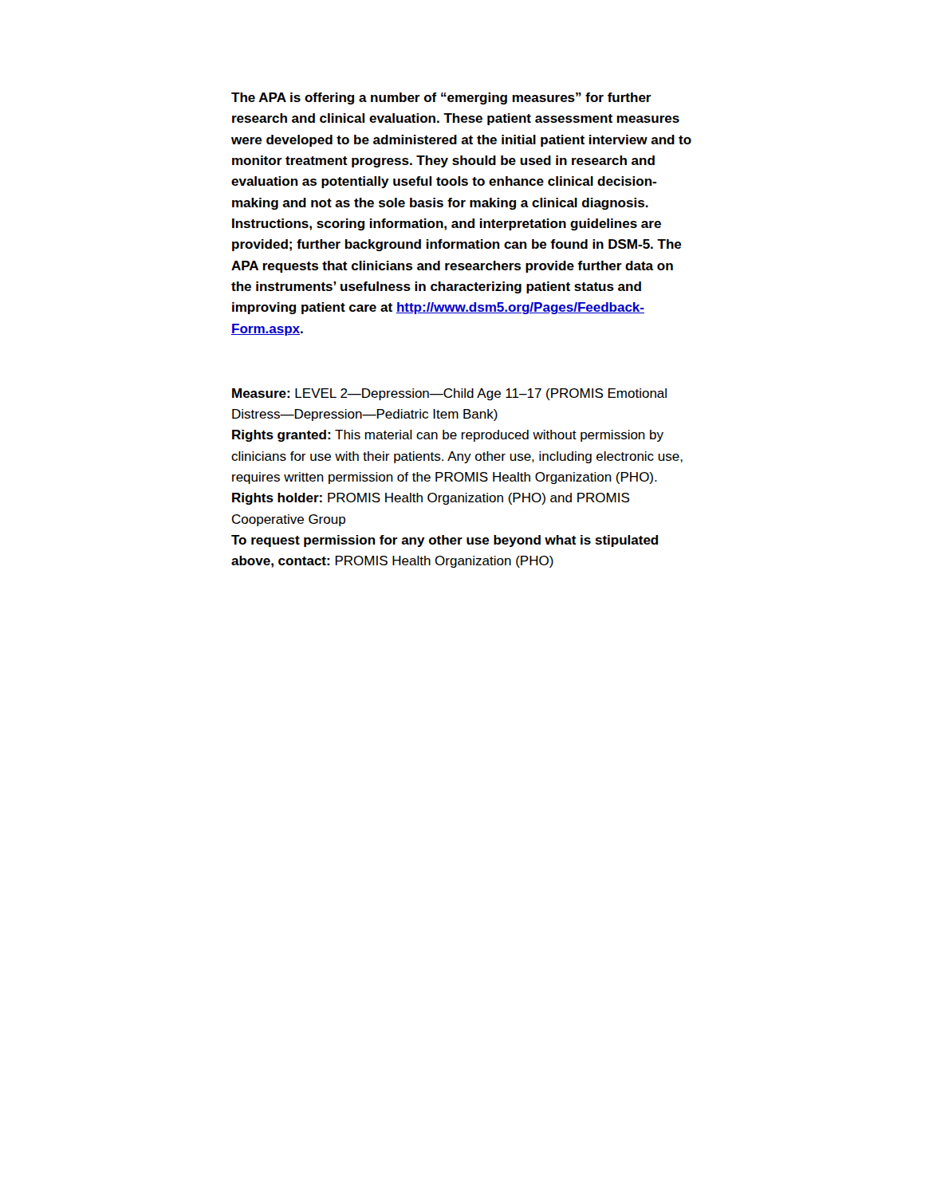The APA is offering a number of “emerging measures” for further research and clinical evaluation. These patient assessment measures were developed to be administered at the initial patient interview and to monitor treatment progress. They should be used in research and evaluation as potentially useful tools to enhance clinical decision-making and not as the sole basis for making a clinical diagnosis. Instructions, scoring information, and interpretation guidelines are provided; further background information can be found in DSM-5. The APA requests that clinicians and researchers provide further data on the instruments’ usefulness in characterizing patient status and improving patient care at http://www.dsm5.org/Pages/Feedback-Form.aspx.
Measure: LEVEL 2—Depression—Child Age 11–17 (PROMIS Emotional Distress—Depression—Pediatric Item Bank)
Rights granted: This material can be reproduced without permission by clinicians for use with their patients. Any other use, including electronic use, requires written permission of the PROMIS Health Organization (PHO).
Rights holder: PROMIS Health Organization (PHO) and PROMIS Cooperative Group
To request permission for any other use beyond what is stipulated above, contact: PROMIS Health Organization (PHO)